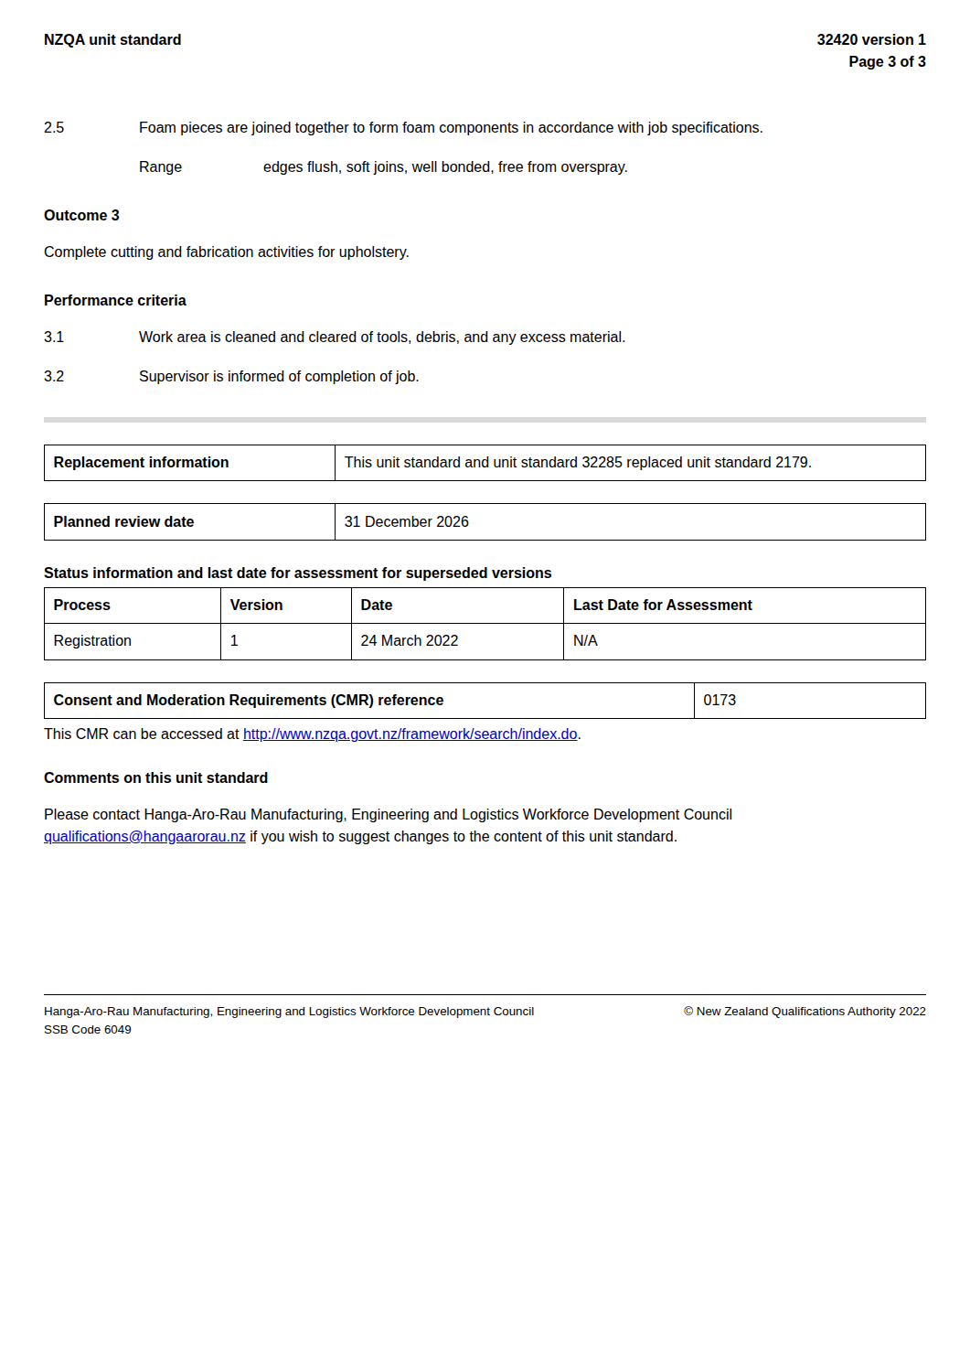NZQA unit standard
32420 version 1
Page 3 of 3
2.5
Foam pieces are joined together to form foam components in accordance with job specifications.
Range
edges flush, soft joins, well bonded, free from overspray.
Outcome 3
Complete cutting and fabrication activities for upholstery.
Performance criteria
3.1
Work area is cleaned and cleared of tools, debris, and any excess material.
3.2
Supervisor is informed of completion of job.
| Replacement information | This unit standard and unit standard 32285 replaced unit standard 2179. |
| Planned review date | 31 December 2026 |
Status information and last date for assessment for superseded versions
| Process | Version | Date | Last Date for Assessment |
| --- | --- | --- | --- |
| Registration | 1 | 24 March 2022 | N/A |
| Consent and Moderation Requirements (CMR) reference | 0173 |
This CMR can be accessed at http://www.nzqa.govt.nz/framework/search/index.do.
Comments on this unit standard
Please contact Hanga-Aro-Rau Manufacturing, Engineering and Logistics Workforce Development Council qualifications@hangaarorau.nz if you wish to suggest changes to the content of this unit standard.
Hanga-Aro-Rau Manufacturing, Engineering and Logistics Workforce Development Council
SSB Code 6049
© New Zealand Qualifications Authority 2022